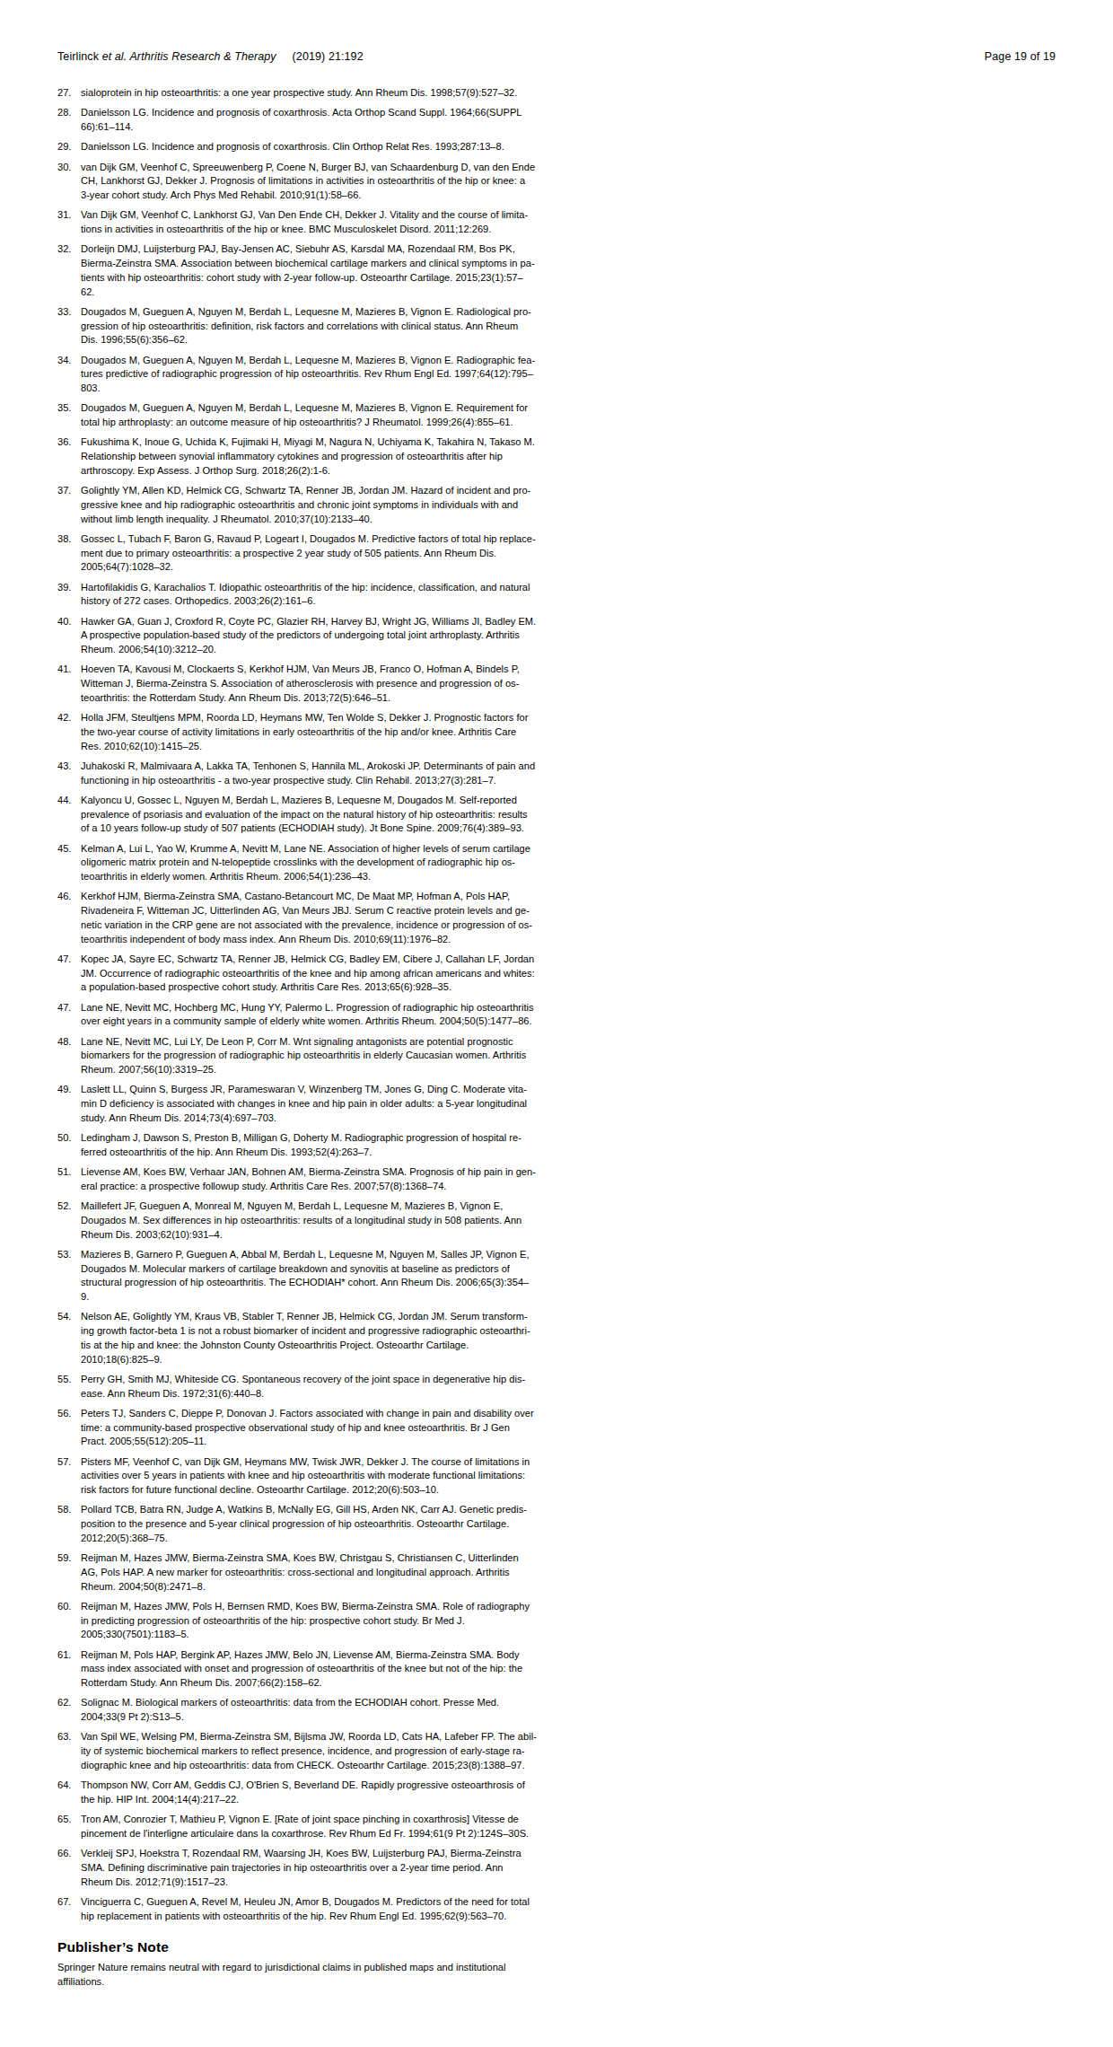Teirlinck et al. Arthritis Research & Therapy (2019) 21:192
Page 19 of 19
sialoprotein in hip osteoarthritis: a one year prospective study. Ann Rheum Dis. 1998;57(9):527–32.
Danielsson LG. Incidence and prognosis of coxarthrosis. Acta Orthop Scand Suppl. 1964;66(SUPPL 66):61–114.
Danielsson LG. Incidence and prognosis of coxarthrosis. Clin Orthop Relat Res. 1993;287:13–8.
van Dijk GM, Veenhof C, Spreeuwenberg P, Coene N, Burger BJ, van Schaardenburg D, van den Ende CH, Lankhorst GJ, Dekker J. Prognosis of limitations in activities in osteoarthritis of the hip or knee: a 3-year cohort study. Arch Phys Med Rehabil. 2010;91(1):58–66.
Van Dijk GM, Veenhof C, Lankhorst GJ, Van Den Ende CH, Dekker J. Vitality and the course of limitations in activities in osteoarthritis of the hip or knee. BMC Musculoskelet Disord. 2011;12:269.
Dorleijn DMJ, Luijsterburg PAJ, Bay-Jensen AC, Siebuhr AS, Karsdal MA, Rozendaal RM, Bos PK, Bierma-Zeinstra SMA. Association between biochemical cartilage markers and clinical symptoms in patients with hip osteoarthritis: cohort study with 2-year follow-up. Osteoarthr Cartilage. 2015;23(1):57–62.
Dougados M, Gueguen A, Nguyen M, Berdah L, Lequesne M, Mazieres B, Vignon E. Radiological progression of hip osteoarthritis: definition, risk factors and correlations with clinical status. Ann Rheum Dis. 1996;55(6):356–62.
Dougados M, Gueguen A, Nguyen M, Berdah L, Lequesne M, Mazieres B, Vignon E. Radiographic features predictive of radiographic progression of hip osteoarthritis. Rev Rhum Engl Ed. 1997;64(12):795–803.
Dougados M, Gueguen A, Nguyen M, Berdah L, Lequesne M, Mazieres B, Vignon E. Requirement for total hip arthroplasty: an outcome measure of hip osteoarthritis? J Rheumatol. 1999;26(4):855–61.
Fukushima K, Inoue G, Uchida K, Fujimaki H, Miyagi M, Nagura N, Uchiyama K, Takahira N, Takaso M. Relationship between synovial inflammatory cytokines and progression of osteoarthritis after hip arthroscopy. Exp Assess. J Orthop Surg. 2018;26(2):1-6.
Golightly YM, Allen KD, Helmick CG, Schwartz TA, Renner JB, Jordan JM. Hazard of incident and progressive knee and hip radiographic osteoarthritis and chronic joint symptoms in individuals with and without limb length inequality. J Rheumatol. 2010;37(10):2133–40.
Gossec L, Tubach F, Baron G, Ravaud P, Logeart I, Dougados M. Predictive factors of total hip replacement due to primary osteoarthritis: a prospective 2 year study of 505 patients. Ann Rheum Dis. 2005;64(7):1028–32.
Hartofilakidis G, Karachalios T. Idiopathic osteoarthritis of the hip: incidence, classification, and natural history of 272 cases. Orthopedics. 2003;26(2):161–6.
Hawker GA, Guan J, Croxford R, Coyte PC, Glazier RH, Harvey BJ, Wright JG, Williams JI, Badley EM. A prospective population-based study of the predictors of undergoing total joint arthroplasty. Arthritis Rheum. 2006;54(10):3212–20.
Hoeven TA, Kavousi M, Clockaerts S, Kerkhof HJM, Van Meurs JB, Franco O, Hofman A, Bindels P, Witteman J, Bierma-Zeinstra S. Association of atherosclerosis with presence and progression of osteoarthritis: the Rotterdam Study. Ann Rheum Dis. 2013;72(5):646–51.
Holla JFM, Steultjens MPM, Roorda LD, Heymans MW, Ten Wolde S, Dekker J. Prognostic factors for the two-year course of activity limitations in early osteoarthritis of the hip and/or knee. Arthritis Care Res. 2010;62(10):1415–25.
Juhakoski R, Malmivaara A, Lakka TA, Tenhonen S, Hannila ML, Arokoski JP. Determinants of pain and functioning in hip osteoarthritis - a two-year prospective study. Clin Rehabil. 2013;27(3):281–7.
Kalyoncu U, Gossec L, Nguyen M, Berdah L, Mazieres B, Lequesne M, Dougados M. Self-reported prevalence of psoriasis and evaluation of the impact on the natural history of hip osteoarthritis: results of a 10 years follow-up study of 507 patients (ECHODIAH study). Jt Bone Spine. 2009;76(4):389–93.
Kelman A, Lui L, Yao W, Krumme A, Nevitt M, Lane NE. Association of higher levels of serum cartilage oligomeric matrix protein and N-telopeptide crosslinks with the development of radiographic hip osteoarthritis in elderly women. Arthritis Rheum. 2006;54(1):236–43.
Kerkhof HJM, Bierma-Zeinstra SMA, Castano-Betancourt MC, De Maat MP, Hofman A, Pols HAP, Rivadeneira F, Witteman JC, Uitterlinden AG, Van Meurs JBJ. Serum C reactive protein levels and genetic variation in the CRP gene are not associated with the prevalence, incidence or progression of osteoarthritis independent of body mass index. Ann Rheum Dis. 2010;69(11):1976–82.
Kopec JA, Sayre EC, Schwartz TA, Renner JB, Helmick CG, Badley EM, Cibere J, Callahan LF, Jordan JM. Occurrence of radiographic osteoarthritis of the knee and hip among african americans and whites: a population-based prospective cohort study. Arthritis Care Res. 2013;65(6):928–35.
Lane NE, Nevitt MC, Hochberg MC, Hung YY, Palermo L. Progression of radiographic hip osteoarthritis over eight years in a community sample of elderly white women. Arthritis Rheum. 2004;50(5):1477–86.
Lane NE, Nevitt MC, Lui LY, De Leon P, Corr M. Wnt signaling antagonists are potential prognostic biomarkers for the progression of radiographic hip osteoarthritis in elderly Caucasian women. Arthritis Rheum. 2007;56(10):3319–25.
Laslett LL, Quinn S, Burgess JR, Parameswaran V, Winzenberg TM, Jones G, Ding C. Moderate vitamin D deficiency is associated with changes in knee and hip pain in older adults: a 5-year longitudinal study. Ann Rheum Dis. 2014;73(4):697–703.
Ledingham J, Dawson S, Preston B, Milligan G, Doherty M. Radiographic progression of hospital referred osteoarthritis of the hip. Ann Rheum Dis. 1993;52(4):263–7.
Lievense AM, Koes BW, Verhaar JAN, Bohnen AM, Bierma-Zeinstra SMA. Prognosis of hip pain in general practice: a prospective followup study. Arthritis Care Res. 2007;57(8):1368–74.
Maillefert JF, Gueguen A, Monreal M, Nguyen M, Berdah L, Lequesne M, Mazieres B, Vignon E, Dougados M. Sex differences in hip osteoarthritis: results of a longitudinal study in 508 patients. Ann Rheum Dis. 2003;62(10):931–4.
Mazieres B, Garnero P, Gueguen A, Abbal M, Berdah L, Lequesne M, Nguyen M, Salles JP, Vignon E, Dougados M. Molecular markers of cartilage breakdown and synovitis at baseline as predictors of structural progression of hip osteoarthritis. The ECHODIAH* cohort. Ann Rheum Dis. 2006;65(3):354–9.
Nelson AE, Golightly YM, Kraus VB, Stabler T, Renner JB, Helmick CG, Jordan JM. Serum transforming growth factor-beta 1 is not a robust biomarker of incident and progressive radiographic osteoarthritis at the hip and knee: the Johnston County Osteoarthritis Project. Osteoarthr Cartilage. 2010;18(6):825–9.
Perry GH, Smith MJ, Whiteside CG. Spontaneous recovery of the joint space in degenerative hip disease. Ann Rheum Dis. 1972;31(6):440–8.
Peters TJ, Sanders C, Dieppe P, Donovan J. Factors associated with change in pain and disability over time: a community-based prospective observational study of hip and knee osteoarthritis. Br J Gen Pract. 2005;55(512):205–11.
Pisters MF, Veenhof C, van Dijk GM, Heymans MW, Twisk JWR, Dekker J. The course of limitations in activities over 5 years in patients with knee and hip osteoarthritis with moderate functional limitations: risk factors for future functional decline. Osteoarthr Cartilage. 2012;20(6):503–10.
Pollard TCB, Batra RN, Judge A, Watkins B, McNally EG, Gill HS, Arden NK, Carr AJ. Genetic predisposition to the presence and 5-year clinical progression of hip osteoarthritis. Osteoarthr Cartilage. 2012;20(5):368–75.
Reijman M, Hazes JMW, Bierma-Zeinstra SMA, Koes BW, Christgau S, Christiansen C, Uitterlinden AG, Pols HAP. A new marker for osteoarthritis: cross-sectional and longitudinal approach. Arthritis Rheum. 2004;50(8):2471–8.
Reijman M, Hazes JMW, Pols H, Bernsen RMD, Koes BW, Bierma-Zeinstra SMA. Role of radiography in predicting progression of osteoarthritis of the hip: prospective cohort study. Br Med J. 2005;330(7501):1183–5.
Reijman M, Pols HAP, Bergink AP, Hazes JMW, Belo JN, Lievense AM, Bierma-Zeinstra SMA. Body mass index associated with onset and progression of osteoarthritis of the knee but not of the hip: the Rotterdam Study. Ann Rheum Dis. 2007;66(2):158–62.
Solignac M. Biological markers of osteoarthritis: data from the ECHODIAH cohort. Presse Med. 2004;33(9 Pt 2):S13–5.
Van Spil WE, Welsing PM, Bierma-Zeinstra SM, Bijlsma JW, Roorda LD, Cats HA, Lafeber FP. The ability of systemic biochemical markers to reflect presence, incidence, and progression of early-stage radiographic knee and hip osteoarthritis: data from CHECK. Osteoarthr Cartilage. 2015;23(8):1388–97.
Thompson NW, Corr AM, Geddis CJ, O'Brien S, Beverland DE. Rapidly progressive osteoarthrosis of the hip. HIP Int. 2004;14(4):217–22.
Tron AM, Conrozier T, Mathieu P, Vignon E. [Rate of joint space pinching in coxarthrosis] Vitesse de pincement de l'interligne articulaire dans la coxarthrose. Rev Rhum Ed Fr. 1994;61(9 Pt 2):124S–30S.
Verkleij SPJ, Hoekstra T, Rozendaal RM, Waarsing JH, Koes BW, Luijsterburg PAJ, Bierma-Zeinstra SMA. Defining discriminative pain trajectories in hip osteoarthritis over a 2-year time period. Ann Rheum Dis. 2012;71(9):1517–23.
Vinciguerra C, Gueguen A, Revel M, Heuleu JN, Amor B, Dougados M. Predictors of the need for total hip replacement in patients with osteoarthritis of the hip. Rev Rhum Engl Ed. 1995;62(9):563–70.
Publisher’s Note
Springer Nature remains neutral with regard to jurisdictional claims in published maps and institutional affiliations.